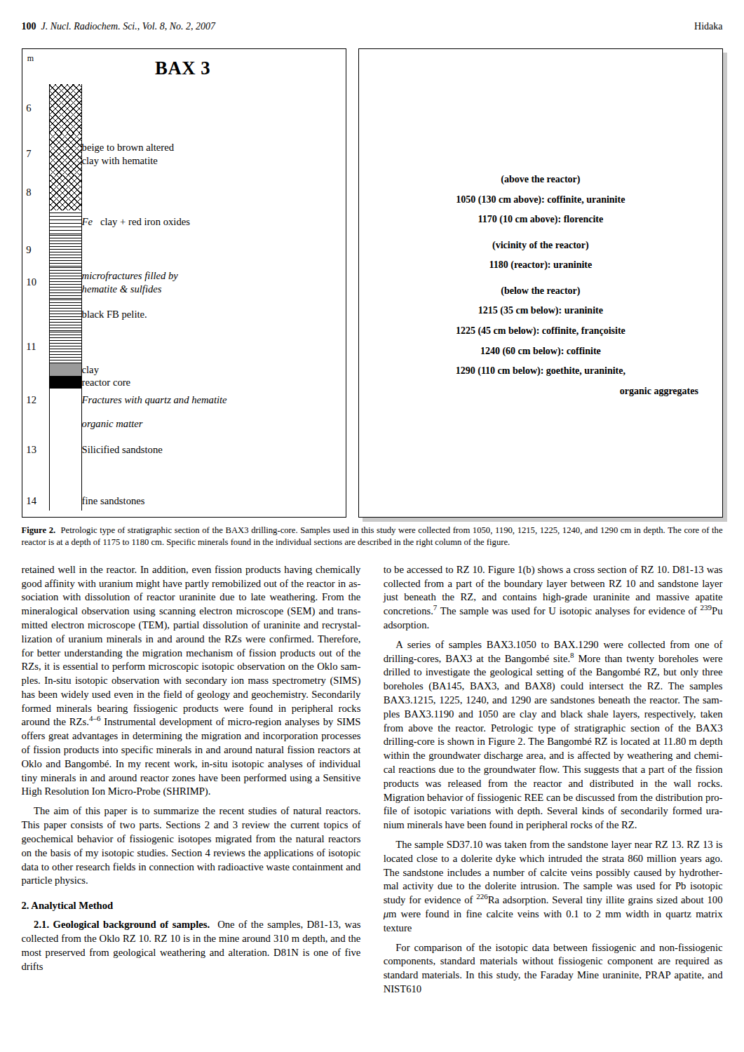100 J. Nucl. Radiochem. Sci., Vol. 8, No. 2, 2007
Hidaka
m
BAX 3
6
7
beige to brown altered
clay with hematite
8
Fe clay + red iron oxides
9
10
microfractures filled by
hematite & sulfides
black FB pelite.
11
clay
reactor core
12
Fractures with quartz and hematite
organic matter
13
Silicified sandstone
14
fine sandstones
(above the reactor)
1050 (130 cm above): coffinite, uraninite
1170 (10 cm above): florencite
(vicinity of the reactor)
1180 (reactor): uraninite
(below the reactor)
1215 (35 cm below): uraninite
1225 (45 cm below): coffinite, françoisite
1240 (60 cm below): coffinite
1290 (110 cm below): goethite, uraninite,
organic aggregates
Figure 2. Petrologic type of stratigraphic section of the BAX3 drilling-core. Samples used in this study were collected from 1050, 1190, 1215, 1225, 1240, and 1290 cm in depth. The core of the reactor is at a depth of 1175 to 1180 cm. Specific minerals found in the individual sections are described in the right column of the figure.
retained well in the reactor. In addition, even fission products having chemically good affinity with uranium might have partly remobilized out of the reactor in association with dissolution of reactor uraninite due to late weathering. From the mineralogical observation using scanning electron microscope (SEM) and transmitted electron microscope (TEM), partial dissolution of uraninite and recrystallization of uranium minerals in and around the RZs were confirmed. Therefore, for better understanding the migration mechanism of fission products out of the RZs, it is essential to perform microscopic isotopic observation on the Oklo samples. In-situ isotopic observation with secondary ion mass spectrometry (SIMS) has been widely used even in the field of geology and geochemistry. Secondarily formed minerals bearing fissiogenic products were found in peripheral rocks around the RZs.4–6 Instrumental development of micro-region analyses by SIMS offers great advantages in determining the migration and incorporation processes of fission products into specific minerals in and around natural fission reactors at Oklo and Bangombé. In my recent work, in-situ isotopic analyses of individual tiny minerals in and around reactor zones have been performed using a Sensitive High Resolution Ion Micro-Probe (SHRIMP).
The aim of this paper is to summarize the recent studies of natural reactors. This paper consists of two parts. Sections 2 and 3 review the current topics of geochemical behavior of fissiogenic isotopes migrated from the natural reactors on the basis of my isotopic studies. Section 4 reviews the applications of isotopic data to other research fields in connection with radioactive waste containment and particle physics.
2. Analytical Method
2.1. Geological background of samples. One of the samples, D81-13, was collected from the Oklo RZ 10. RZ 10 is in the mine around 310 m depth, and the most preserved from geological weathering and alteration. D81N is one of five drifts
to be accessed to RZ 10. Figure 1(b) shows a cross section of RZ 10. D81-13 was collected from a part of the boundary layer between RZ 10 and sandstone layer just beneath the RZ, and contains high-grade uraninite and massive apatite concretions.7 The sample was used for U isotopic analyses for evidence of 239Pu adsorption.
A series of samples BAX3.1050 to BAX.1290 were collected from one of drilling-cores, BAX3 at the Bangombé site.8 More than twenty boreholes were drilled to investigate the geological setting of the Bangombé RZ, but only three boreholes (BA145, BAX3, and BAX8) could intersect the RZ. The samples BAX3.1215, 1225, 1240, and 1290 are sandstones beneath the reactor. The samples BAX3.1190 and 1050 are clay and black shale layers, respectively, taken from above the reactor. Petrologic type of stratigraphic section of the BAX3 drilling-core is shown in Figure 2. The Bangombé RZ is located at 11.80 m depth within the groundwater discharge area, and is affected by weathering and chemical reactions due to the groundwater flow. This suggests that a part of the fission products was released from the reactor and distributed in the wall rocks. Migration behavior of fissiogenic REE can be discussed from the distribution profile of isotopic variations with depth. Several kinds of secondarily formed uranium minerals have been found in peripheral rocks of the RZ.
The sample SD37.10 was taken from the sandstone layer near RZ 13. RZ 13 is located close to a dolerite dyke which intruded the strata 860 million years ago. The sandstone includes a number of calcite veins possibly caused by hydrothermal activity due to the dolerite intrusion. The sample was used for Pb isotopic study for evidence of 226Ra adsorption. Several tiny illite grains sized about 100 μm were found in fine calcite veins with 0.1 to 2 mm width in quartz matrix texture
For comparison of the isotopic data between fissiogenic and non-fissiogenic components, standard materials without fissiogenic component are required as standard materials. In this study, the Faraday Mine uraninite, PRAP apatite, and NIST610